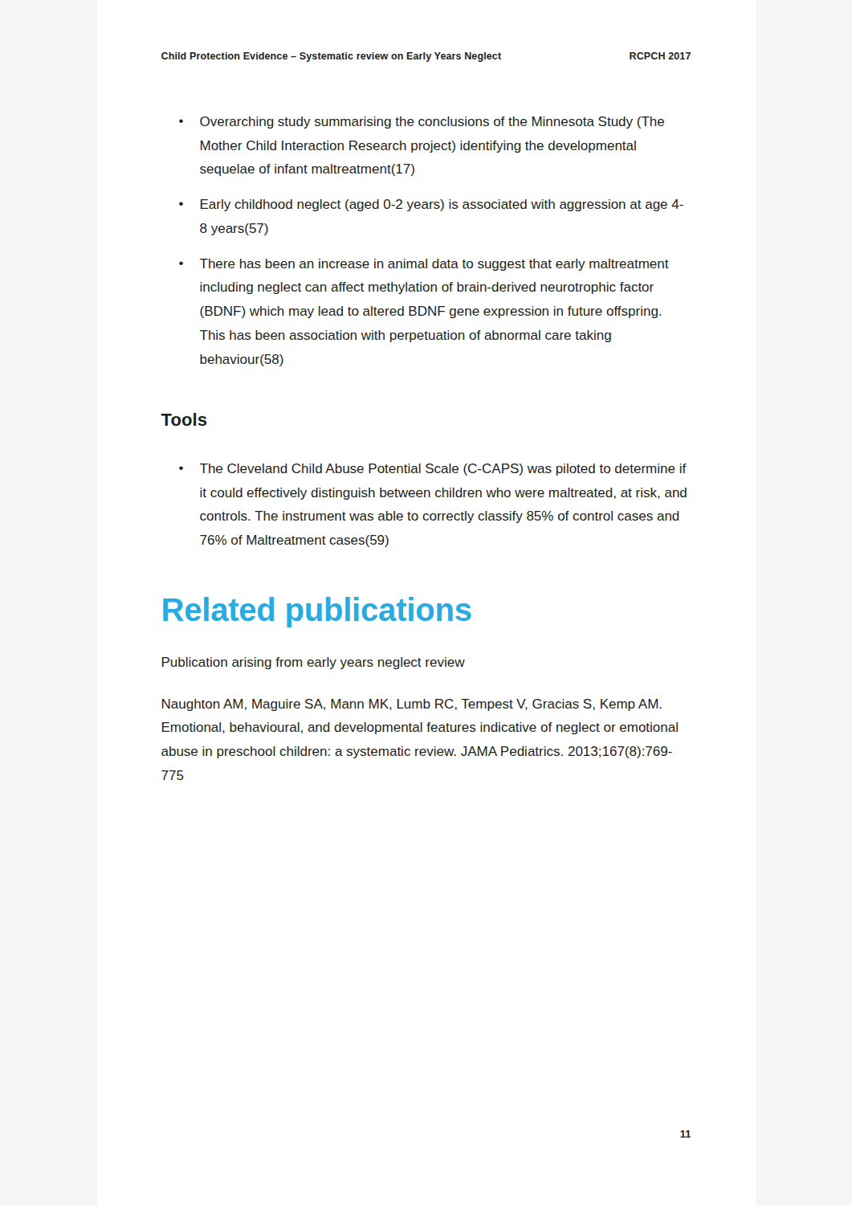Child Protection Evidence – Systematic review on Early Years Neglect RCPCH 2017
Overarching study summarising the conclusions of the Minnesota Study (The Mother Child Interaction Research project) identifying the developmental sequelae of infant maltreatment(17)
Early childhood neglect (aged 0-2 years) is associated with aggression at age 4-8 years(57)
There has been an increase in animal data to suggest that early maltreatment including neglect can affect methylation of brain-derived neurotrophic factor (BDNF) which may lead to altered BDNF gene expression in future offspring. This has been association with perpetuation of abnormal care taking behaviour(58)
Tools
The Cleveland Child Abuse Potential Scale (C-CAPS) was piloted to determine if it could effectively distinguish between children who were maltreated, at risk, and controls. The instrument was able to correctly classify 85% of control cases and 76% of Maltreatment cases(59)
Related publications
Publication arising from early years neglect review
Naughton AM, Maguire SA, Mann MK, Lumb RC, Tempest V, Gracias S, Kemp AM. Emotional, behavioural, and developmental features indicative of neglect or emotional abuse in preschool children: a systematic review. JAMA Pediatrics. 2013;167(8):769-775
11